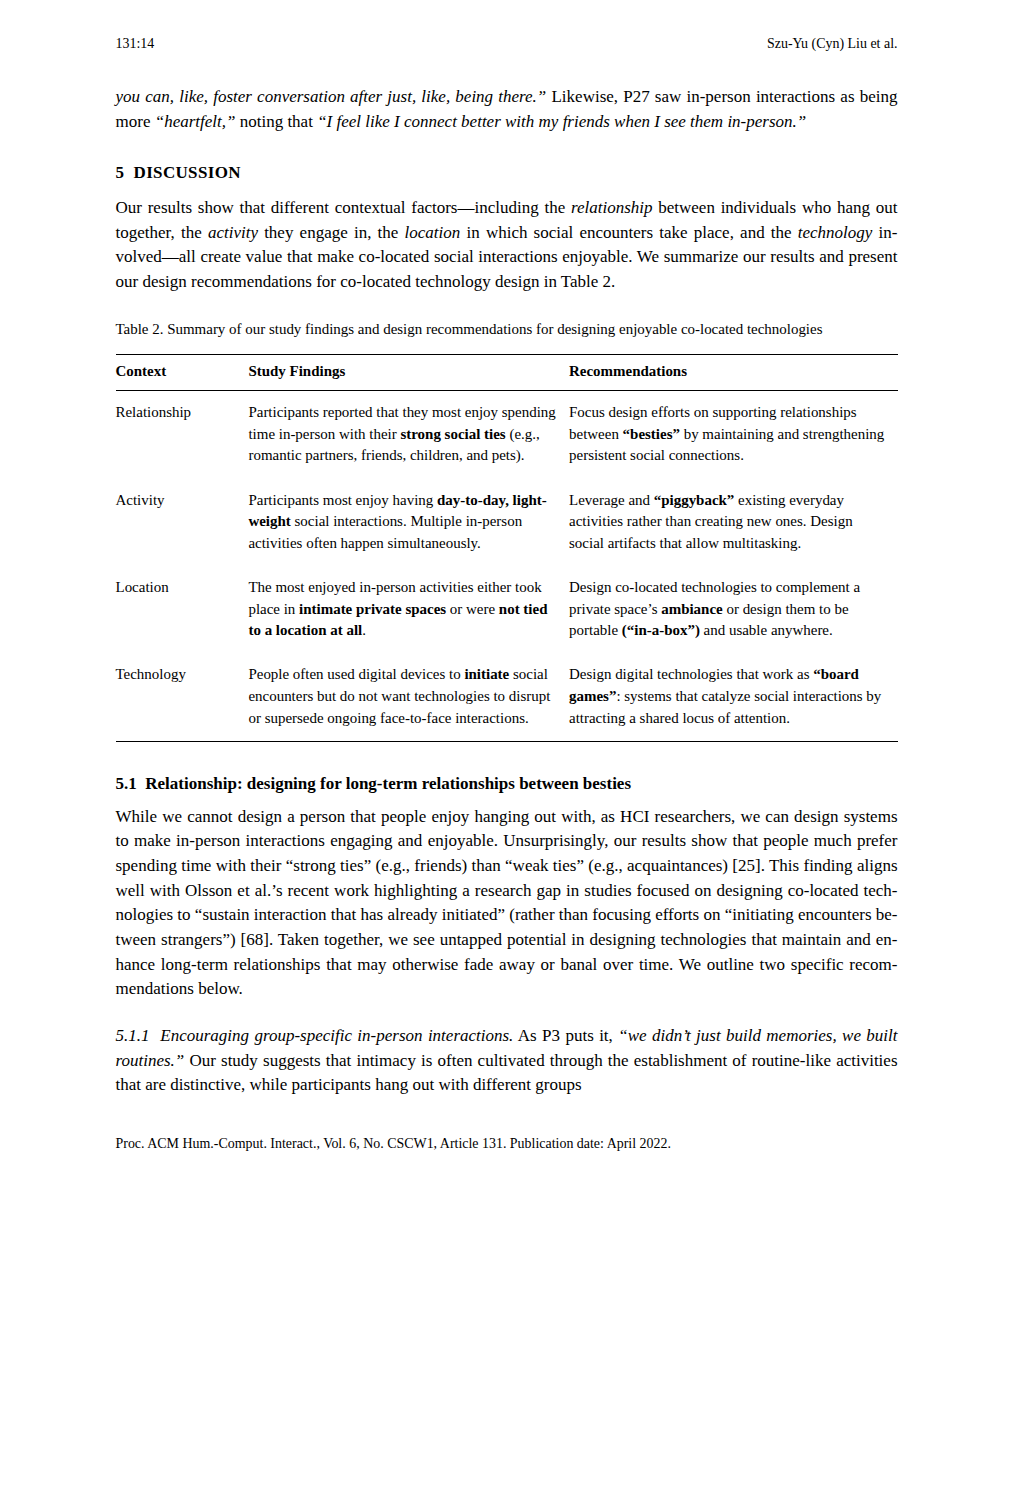131:14 Szu-Yu (Cyn) Liu et al.
you can, like, foster conversation after just, like, being there.” Likewise, P27 saw in-person interactions as being more “heartfelt,” noting that “I feel like I connect better with my friends when I see them in-person.”
5 Discussion
Our results show that different contextual factors—including the relationship between individuals who hang out together, the activity they engage in, the location in which social encounters take place, and the technology involved—all create value that make co-located social interactions enjoyable. We summarize our results and present our design recommendations for co-located technology design in Table 2.
Table 2. Summary of our study findings and design recommendations for designing enjoyable co-located technologies
| Context | Study Findings | Recommendations |
| --- | --- | --- |
| Relationship | Participants reported that they most enjoy spending time in-person with their strong social ties (e.g., romantic partners, friends, children, and pets). | Focus design efforts on supporting relationships between “besties” by maintaining and strengthening persistent social connections. |
| Activity | Participants most enjoy having day-to-day, light-weight social interactions. Multiple in-person activities often happen simultaneously. | Leverage and “piggyback” existing everyday activities rather than creating new ones. Design social artifacts that allow multitasking. |
| Location | The most enjoyed in-person activities either took place in intimate private spaces or were not tied to a location at all . | Design co-located technologies to complement a private space’s ambiance or design them to be portable (“in-a-box”) and usable anywhere. |
| Technology | People often used digital devices to initiate social encounters but do not want technologies to disrupt or supersede ongoing face-to-face interactions. | Design digital technologies that work as “board games” : systems that catalyze social interactions by attracting a shared locus of attention. |
5.1 Relationship: designing for long-term relationships between besties
While we cannot design a person that people enjoy hanging out with, as HCI researchers, we can design systems to make in-person interactions engaging and enjoyable. Unsurprisingly, our results show that people much prefer spending time with their “strong ties” (e.g., friends) than “weak ties” (e.g., acquaintances) [25]. This finding aligns well with Olsson et al.’s recent work highlighting a research gap in studies focused on designing co-located technologies to “sustain interaction that has already initiated” (rather than focusing efforts on “initiating encounters between strangers”) [68]. Taken together, we see untapped potential in designing technologies that maintain and enhance long-term relationships that may otherwise fade away or banal over time. We outline two specific recommendations below.
5.1.1 Encouraging group-specific in-person interactions. As P3 puts it, “we didn’t just build memories, we built routines.” Our study suggests that intimacy is often cultivated through the establishment of routine-like activities that are distinctive, while participants hang out with different groups
Proc. ACM Hum.-Comput. Interact., Vol. 6, No. CSCW1, Article 131. Publication date: April 2022.